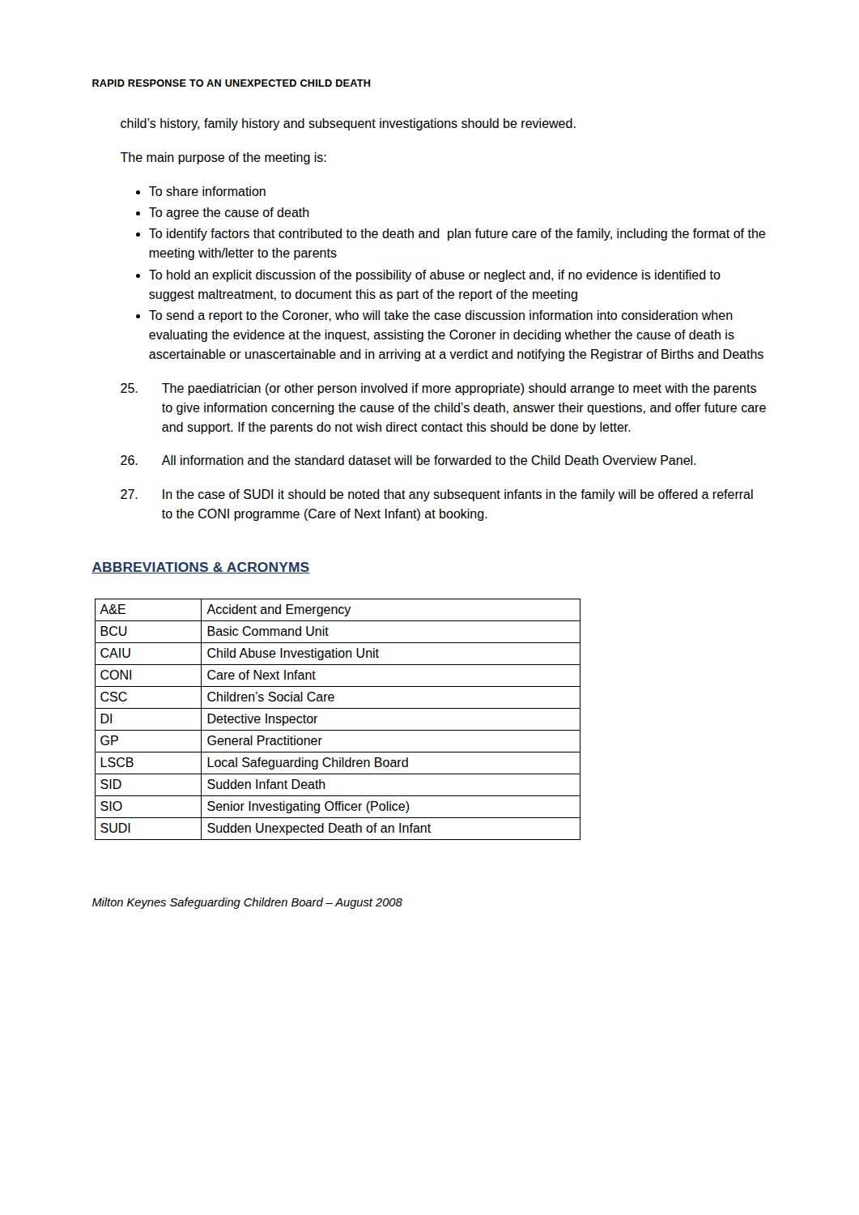RAPID RESPONSE TO AN UNEXPECTED CHILD DEATH
child’s history, family history and subsequent investigations should be reviewed.
The main purpose of the meeting is:
To share information
To agree the cause of death
To identify factors that contributed to the death and plan future care of the family, including the format of the meeting with/letter to the parents
To hold an explicit discussion of the possibility of abuse or neglect and, if no evidence is identified to suggest maltreatment, to document this as part of the report of the meeting
To send a report to the Coroner, who will take the case discussion information into consideration when evaluating the evidence at the inquest, assisting the Coroner in deciding whether the cause of death is ascertainable or unascertainable and in arriving at a verdict and notifying the Registrar of Births and Deaths
25. The paediatrician (or other person involved if more appropriate) should arrange to meet with the parents to give information concerning the cause of the child’s death, answer their questions, and offer future care and support. If the parents do not wish direct contact this should be done by letter.
26. All information and the standard dataset will be forwarded to the Child Death Overview Panel.
27. In the case of SUDI it should be noted that any subsequent infants in the family will be offered a referral to the CONI programme (Care of Next Infant) at booking.
ABBREVIATIONS & ACRONYMS
| A&E | Accident and Emergency |
| BCU | Basic Command Unit |
| CAIU | Child Abuse Investigation Unit |
| CONI | Care of Next Infant |
| CSC | Children’s Social Care |
| DI | Detective Inspector |
| GP | General Practitioner |
| LSCB | Local Safeguarding Children Board |
| SID | Sudden Infant Death |
| SIO | Senior Investigating Officer (Police) |
| SUDI | Sudden Unexpected Death of an Infant |
Milton Keynes Safeguarding Children Board – August 2008